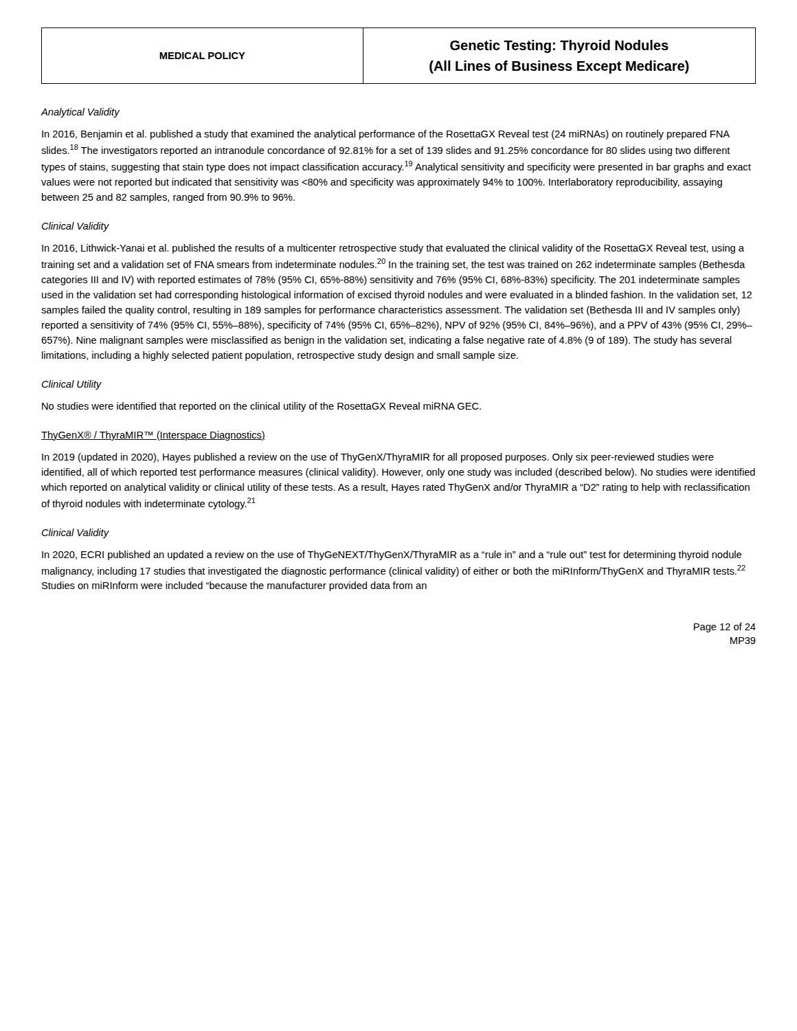| MEDICAL POLICY | Genetic Testing: Thyroid Nodules (All Lines of Business Except Medicare) |
Analytical Validity
In 2016, Benjamin et al. published a study that examined the analytical performance of the RosettaGX Reveal test (24 miRNAs) on routinely prepared FNA slides.18 The investigators reported an intranodule concordance of 92.81% for a set of 139 slides and 91.25% concordance for 80 slides using two different types of stains, suggesting that stain type does not impact classification accuracy.19 Analytical sensitivity and specificity were presented in bar graphs and exact values were not reported but indicated that sensitivity was <80% and specificity was approximately 94% to 100%. Interlaboratory reproducibility, assaying between 25 and 82 samples, ranged from 90.9% to 96%.
Clinical Validity
In 2016, Lithwick-Yanai et al. published the results of a multicenter retrospective study that evaluated the clinical validity of the RosettaGX Reveal test, using a training set and a validation set of FNA smears from indeterminate nodules.20 In the training set, the test was trained on 262 indeterminate samples (Bethesda categories III and IV) with reported estimates of 78% (95% CI, 65%-88%) sensitivity and 76% (95% CI, 68%-83%) specificity. The 201 indeterminate samples used in the validation set had corresponding histological information of excised thyroid nodules and were evaluated in a blinded fashion. In the validation set, 12 samples failed the quality control, resulting in 189 samples for performance characteristics assessment. The validation set (Bethesda III and IV samples only) reported a sensitivity of 74% (95% CI, 55%–88%), specificity of 74% (95% CI, 65%–82%), NPV of 92% (95% CI, 84%–96%), and a PPV of 43% (95% CI, 29%–657%). Nine malignant samples were misclassified as benign in the validation set, indicating a false negative rate of 4.8% (9 of 189). The study has several limitations, including a highly selected patient population, retrospective study design and small sample size.
Clinical Utility
No studies were identified that reported on the clinical utility of the RosettaGX Reveal miRNA GEC.
ThyGenX® / ThyraMIR™ (Interspace Diagnostics)
In 2019 (updated in 2020), Hayes published a review on the use of ThyGenX/ThyraMIR for all proposed purposes. Only six peer-reviewed studies were identified, all of which reported test performance measures (clinical validity). However, only one study was included (described below). No studies were identified which reported on analytical validity or clinical utility of these tests. As a result, Hayes rated ThyGenX and/or ThyraMIR a “D2” rating to help with reclassification of thyroid nodules with indeterminate cytology.21
Clinical Validity
In 2020, ECRI published an updated a review on the use of ThyGeNEXT/ThyGenX/ThyraMIR as a “rule in” and a “rule out” test for determining thyroid nodule malignancy, including 17 studies that investigated the diagnostic performance (clinical validity) of either or both the miRInform/ThyGenX and ThyraMIR tests.22 Studies on miRInform were included “because the manufacturer provided data from an
Page 12 of 24
MP39